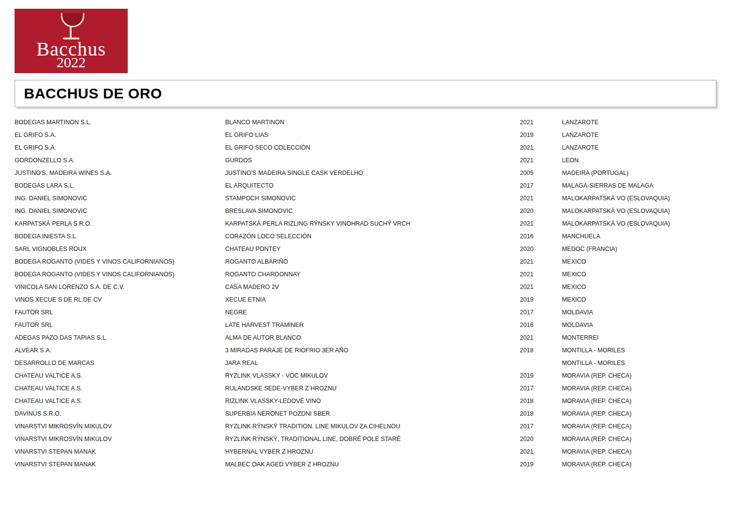Bacchus
2022
BACCHUS DE ORO
| BODEGAS MARTINON S.L. | BLANCO MARTINON | 2021 | LANZAROTE |
| EL GRIFO S.A. | EL GRIFO LIAS | 2019 | LANZAROTE |
| EL GRIFO S.A. | EL GRIFO SECO COLECCIÓN | 2021 | LANZAROTE |
| GORDONZELLO S.A. | GURDOS | 2021 | LEON |
| JUSTINO'S, MADEIRA WINES S.A. | JUSTINO'S MADEIRA SINGLE CASK VERDELHO | 2005 | MADEIRA (PORTUGAL) |
| BODEGAS LARA S.L. | EL ARQUITECTO | 2017 | MALAGA-SIERRAS DE MALAGA |
| ING. DANIEL SIMONOVIC | STAMPOCH SIMONOVIC | 2021 | MALOKARPATSKÁ VO (ESLOVAQUIA) |
| ING. DANIEL SIMONOVIC | BRESLAVA SIMONOVIC | 2020 | MALOKARPATSKÁ VO (ESLOVAQUIA) |
| KARPATSKÁ PERLA S.R.O. | KARPATSKÁ PERLA RIZLING RÝNSKY VINOHRAD SUCHÝ VRCH | 2021 | MALOKARPATSKÁ VO (ESLOVAQUIA) |
| BODEGA INIESTA S.L. | CORAZÓN LOCO SELECCIÓN | 2016 | MANCHUELA |
| SARL VIGNOBLES ROUX | CHATEAU PONTEY | 2020 | MEDOC (FRANCIA) |
| BODEGA ROGANTO (VIDES Y VINOS CALIFORNIANOS) | ROGANTO ALBARIÑO | 2021 | MEXICO |
| BODEGA ROGANTO (VIDES Y VINOS CALIFORNIANOS) | ROGANTO CHARDONNAY | 2021 | MEXICO |
| VINICOLA SAN LORENZO S.A. DE C.V. | CASA MADERO 2V | 2021 | MEXICO |
| VINOS XECUE S DE RL DE CV | XECUE ETNIA | 2019 | MEXICO |
| FAUTOR SRL | NEGRE | 2017 | MOLDAVIA |
| FAUTOR SRL | LATE HARVEST TRAMINER | 2016 | MOLDAVIA |
| ADEGAS PAZO DAS TAPIAS S.L. | ALMA DE AUTOR BLANCO | 2021 | MONTERREI |
| ALVEAR S.A. | 3 MIRADAS PARAJE DE RIOFRIO 3ER AÑO | 2018 | MONTILLA - MORILES |
| DESARROLLO DE MARCAS | JARA REAL | | MONTILLA - MORILES |
| CHATEAU VALTICE A.S. | RYZLINK VLASSKY - VOC MIKULOV | 2019 | MORAVIA (REP. CHECA) |
| CHATEAU VALTICE A.S. | RULANDSKE SEDE-VYBER Z HROZNU | 2017 | MORAVIA (REP. CHECA) |
| CHATEAU VALTICE A.S. | RIZLINK VLASSKY-LEDOVÉ VINO | 2018 | MORAVIA (REP. CHECA) |
| DAVINUS S.R.O. | SUPERBIA NERONET POZDNI SBER | 2018 | MORAVIA (REP. CHECA) |
| VINARSTVI MIKROSVÍN MIKULOV | RYZLINK RÝNSKÝ TRADITION. LINE MIKULOV ZA CIHELNOU | 2017 | MORAVIA (REP. CHECA) |
| VINARSTVI MIKROSVÍN MIKULOV | RYZLINK RÝNSKÝ, TRADITIONAL LINE, DOBRÉ POLE STARÉ | 2020 | MORAVIA (REP. CHECA) |
| VINARSTVI STEPAN MANAK | HYBERNAL VYBER Z HROZNU | 2021 | MORAVIA (REP. CHECA) |
| VINARSTVI STEPAN MANAK | MALBEC OAK AGED VYBER Z HROZNU | 2019 | MORAVIA (REP. CHECA) |